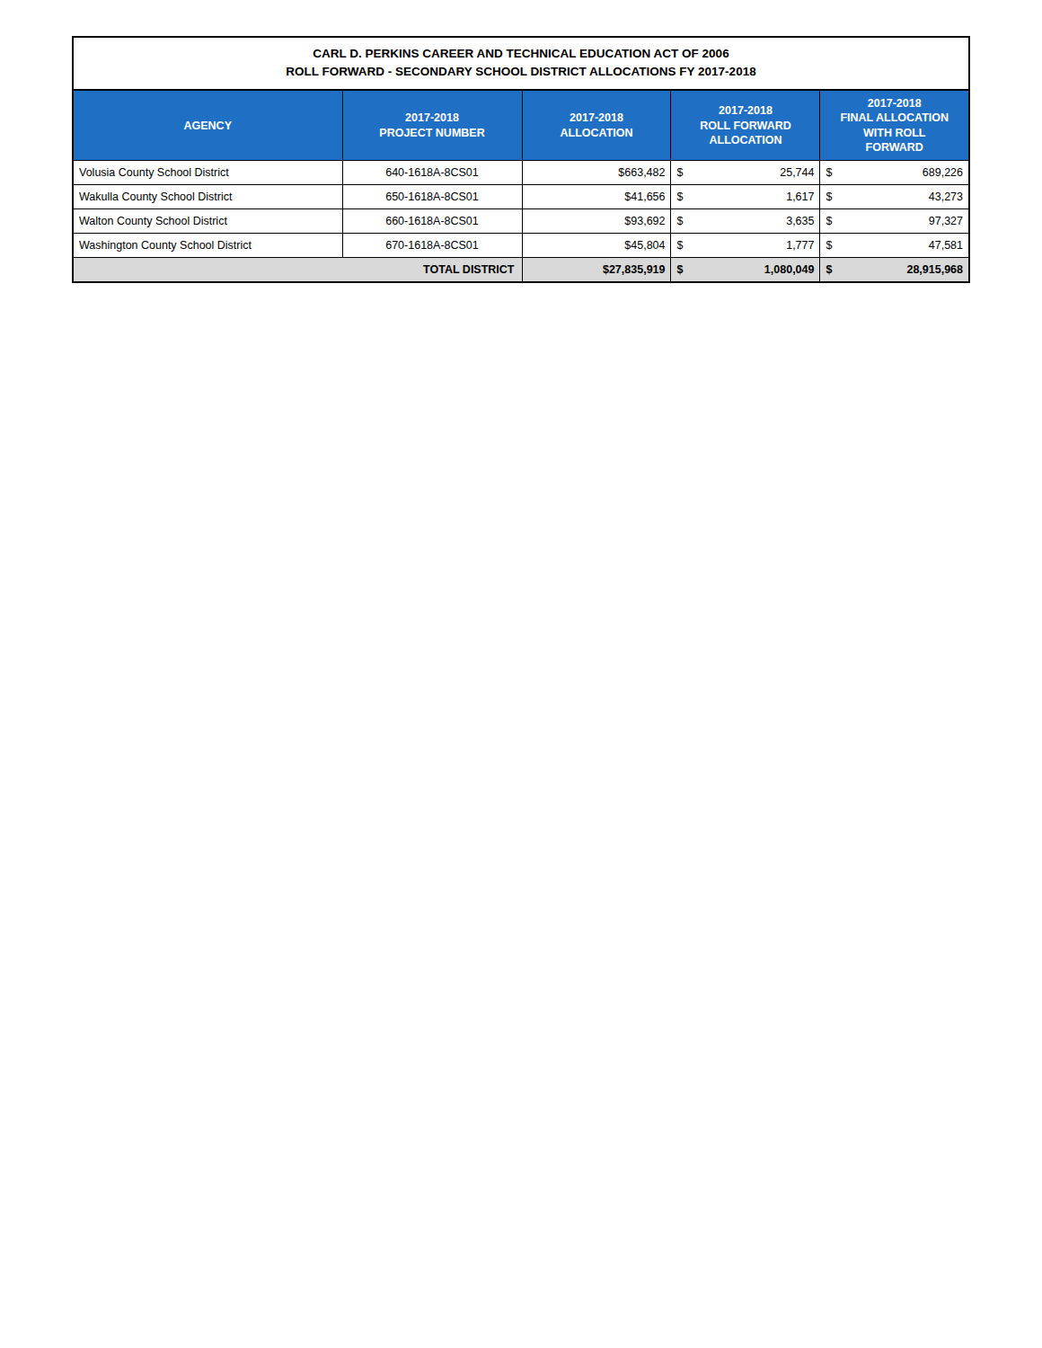CARL D. PERKINS CAREER AND TECHNICAL EDUCATION ACT OF 2006 ROLL FORWARD - SECONDARY SCHOOL DISTRICT ALLOCATIONS FY 2017-2018
| AGENCY | 2017-2018 PROJECT NUMBER | 2017-2018 ALLOCATION | 2017-2018 ROLL FORWARD ALLOCATION | 2017-2018 FINAL ALLOCATION WITH ROLL FORWARD |
| --- | --- | --- | --- | --- |
| Volusia County School District | 640-1618A-8CS01 | $663,482 | $ 25,744 | $ 689,226 |
| Wakulla County School District | 650-1618A-8CS01 | $41,656 | $ 1,617 | $ 43,273 |
| Walton County School District | 660-1618A-8CS01 | $93,692 | $ 3,635 | $ 97,327 |
| Washington County School District | 670-1618A-8CS01 | $45,804 | $ 1,777 | $ 47,581 |
| TOTAL DISTRICT | $27,835,919 | $ 1,080,049 | $ 28,915,968 |